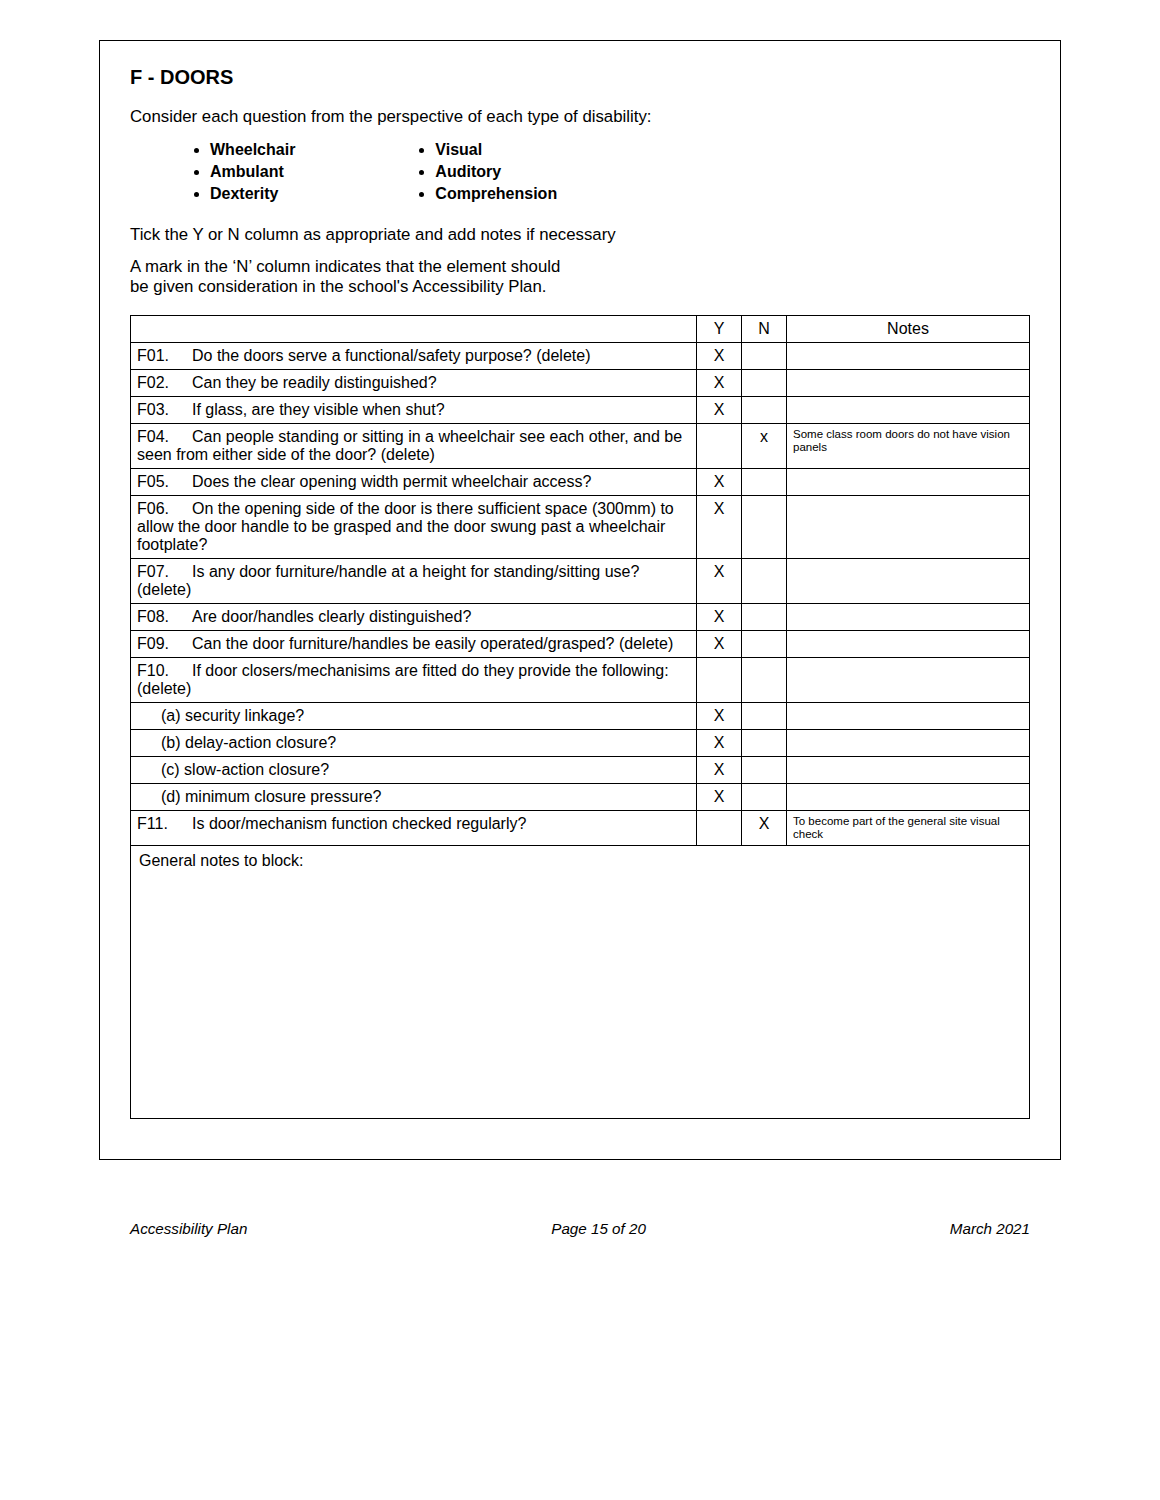F - DOORS
Consider each question from the perspective of each type of disability:
Wheelchair
Ambulant
Dexterity
Visual
Auditory
Comprehension
Tick the Y or N column as appropriate and add notes if necessary
A mark in the ‘N’ column indicates that the element should
be given consideration in the school's Accessibility Plan.
| | Y | N | Notes |
| --- | --- | --- | --- |
| F01. Do the doors serve a functional/safety purpose? (delete) | X | | |
| F02. Can they be readily distinguished? | X | | |
| F03. If glass, are they visible when shut? | X | | |
| F04. Can people standing or sitting in a wheelchair see each other, and be seen from either side of the door? (delete) | | x | Some class room doors do not have vision panels |
| F05. Does the clear opening width permit wheelchair access? | X | | |
| F06. On the opening side of the door is there sufficient space (300mm) to allow the door handle to be grasped and the door swung past a wheelchair footplate? | X | | |
| F07. Is any door furniture/handle at a height for standing/sitting use? (delete) | X | | |
| F08. Are door/handles clearly distinguished? | X | | |
| F09. Can the door furniture/handles be easily operated/grasped? (delete) | X | | |
| F10. If door closers/mechanisims are fitted do they provide the following: (delete) | | | |
| (a) security linkage? | X | | |
| (b) delay-action closure? | X | | |
| (c) slow-action closure? | X | | |
| (d) minimum closure pressure? | X | | |
| F11. Is door/mechanism function checked regularly? | | X | To become part of the general site visual check |
General notes to block:
Accessibility Plan Page 15 of 20 March 2021